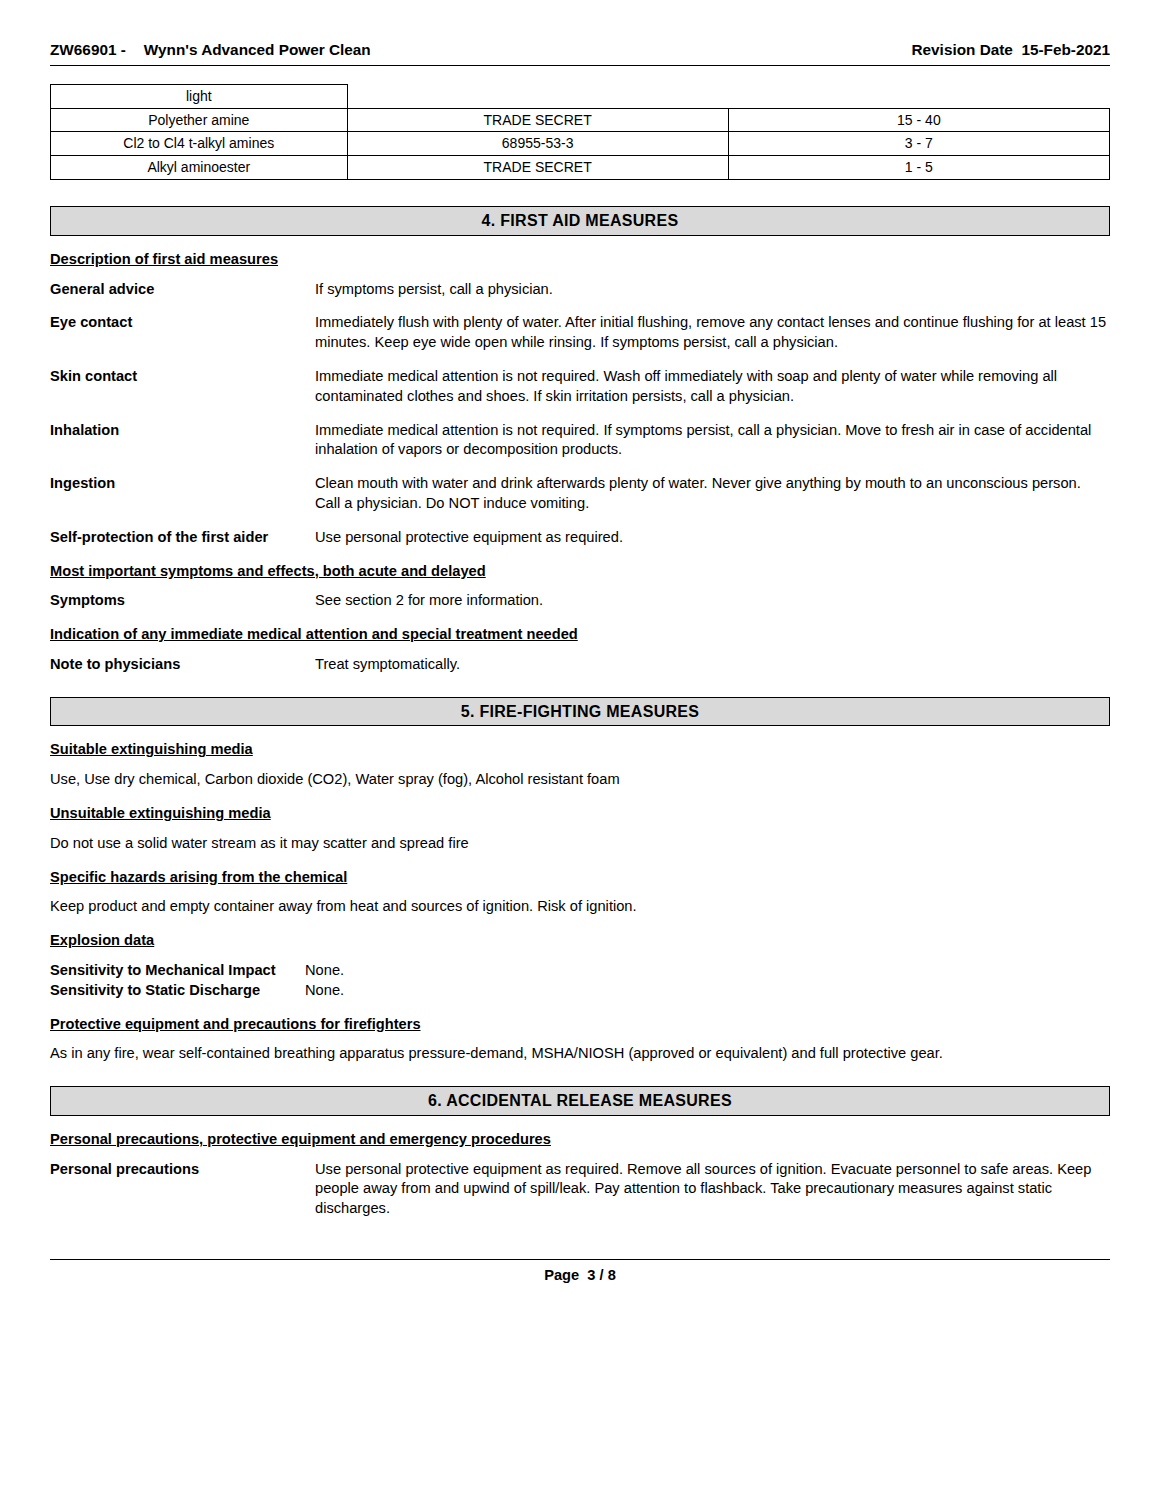ZW66901 -Wynn's Advanced Power Clean
Revision Date 15-Feb-2021
| light | | |
| Polyether amine | TRADE SECRET | 15 - 40 |
| Cl2 to Cl4 t-alkyl amines | 68955-53-3 | 3 - 7 |
| Alkyl aminoester | TRADE SECRET | 1 - 5 |
4. FIRST AID MEASURES
Description of first aid measures
General advice
If symptoms persist, call a physician.
Eye contact
Immediately flush with plenty of water. After initial flushing, remove any contact lenses and continue flushing for at least 15 minutes. Keep eye wide open while rinsing. If symptoms persist, call a physician.
Skin contact
Immediate medical attention is not required. Wash off immediately with soap and plenty of water while removing all contaminated clothes and shoes. If skin irritation persists, call a physician.
Inhalation
Immediate medical attention is not required. If symptoms persist, call a physician. Move to fresh air in case of accidental inhalation of vapors or decomposition products.
Ingestion
Clean mouth with water and drink afterwards plenty of water. Never give anything by mouth to an unconscious person. Call a physician. Do NOT induce vomiting.
Self-protection of the first aider
Use personal protective equipment as required.
Most important symptoms and effects, both acute and delayed
Symptoms
See section 2 for more information.
Indication of any immediate medical attention and special treatment needed
Note to physicians
Treat symptomatically.
5. FIRE-FIGHTING MEASURES
Suitable extinguishing media
Use, Use dry chemical, Carbon dioxide (CO2), Water spray (fog), Alcohol resistant foam
Unsuitable extinguishing media
Do not use a solid water stream as it may scatter and spread fire
Specific hazards arising from the chemical
Keep product and empty container away from heat and sources of ignition. Risk of ignition.
Explosion data
Sensitivity to Mechanical Impact
None.
Sensitivity to Static Discharge
None.
Protective equipment and precautions for firefighters
As in any fire, wear self-contained breathing apparatus pressure-demand, MSHA/NIOSH (approved or equivalent) and full protective gear.
6. ACCIDENTAL RELEASE MEASURES
Personal precautions, protective equipment and emergency procedures
Personal precautions
Use personal protective equipment as required. Remove all sources of ignition. Evacuate personnel to safe areas. Keep people away from and upwind of spill/leak. Pay attention to flashback. Take precautionary measures against static discharges.
Page 3 / 8